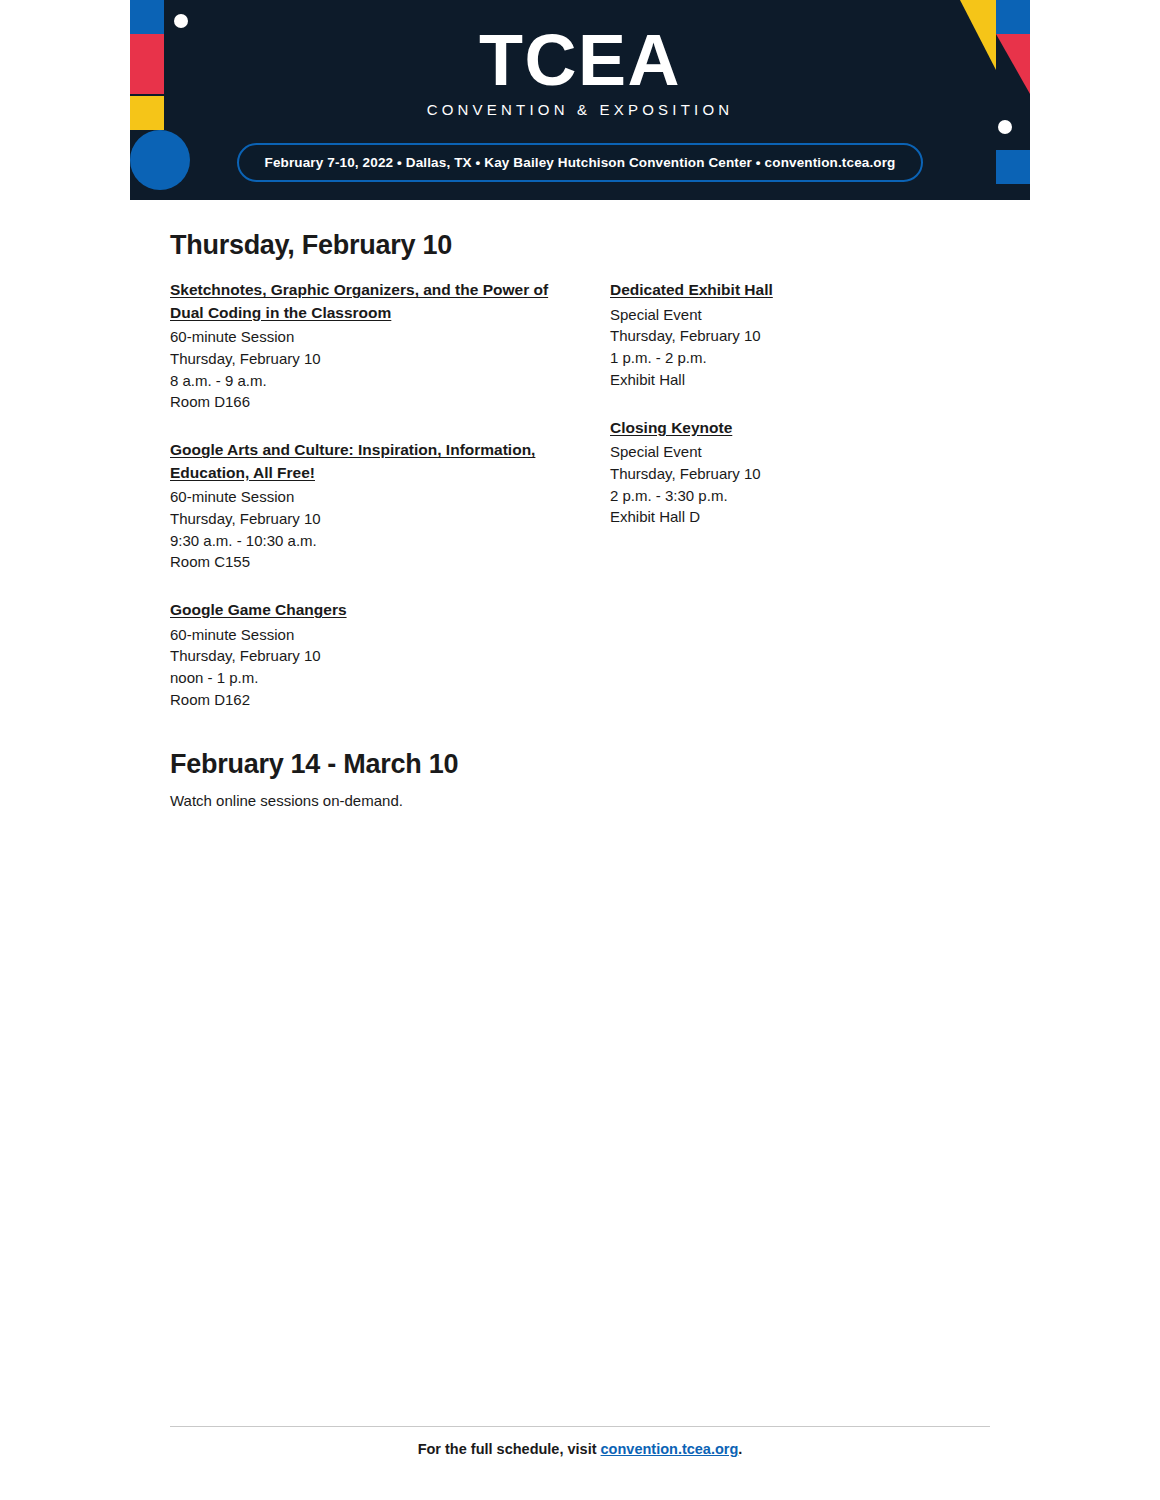TCEA
Convention & Exposition
February 7-10, 2022 • Dallas, TX • Kay Bailey Hutchison Convention Center • convention.tcea.org
Thursday, February 10
Sketchnotes, Graphic Organizers, and the Power of Dual Coding in the Classroom
60-minute Session
Thursday, February 10
8 a.m. - 9 a.m.
Room D166
Google Arts and Culture: Inspiration, Information, Education, All Free!
60-minute Session
Thursday, February 10
9:30 a.m. - 10:30 a.m.
Room C155
Google Game Changers
60-minute Session
Thursday, February 10
noon - 1 p.m.
Room D162
Dedicated Exhibit Hall
Special Event
Thursday, February 10
1 p.m. - 2 p.m.
Exhibit Hall
Closing Keynote
Special Event
Thursday, February 10
2 p.m. - 3:30 p.m.
Exhibit Hall D
February 14 - March 10
Watch online sessions on-demand.
For the full schedule, visit convention.tcea.org.